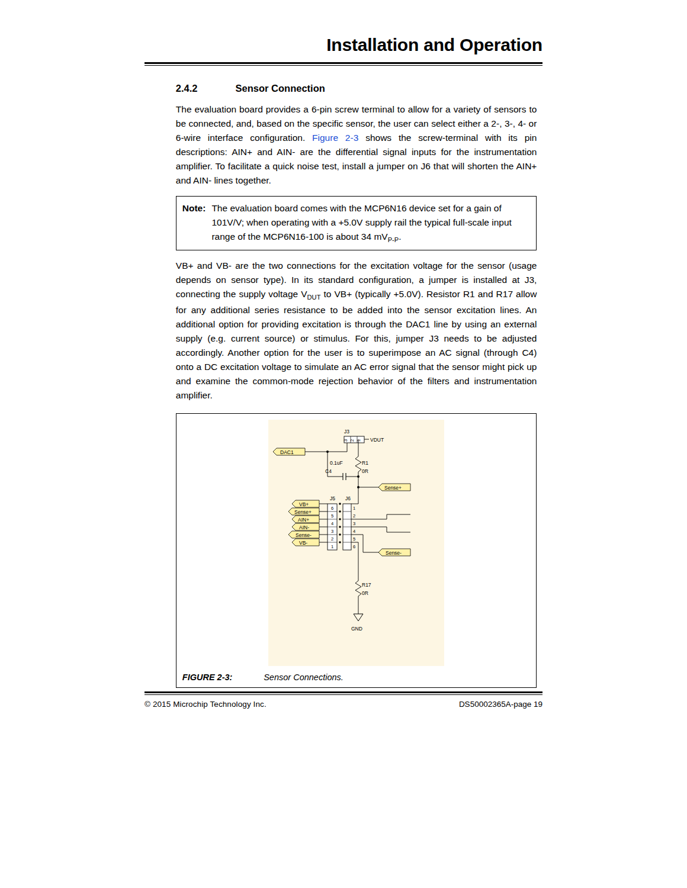Installation and Operation
2.4.2 Sensor Connection
The evaluation board provides a 6-pin screw terminal to allow for a variety of sensors to be connected, and, based on the specific sensor, the user can select either a 2-, 3-, 4- or 6-wire interface configuration. Figure 2-3 shows the screw-terminal with its pin descriptions: AIN+ and AIN- are the differential signal inputs for the instrumentation amplifier. To facilitate a quick noise test, install a jumper on J6 that will shorten the AIN+ and AIN- lines together.
Note:
The evaluation board comes with the MCP6N16 device set for a gain of 101V/V; when operating with a +5.0V supply rail the typical full-scale input range of the MCP6N16-100 is about 34 mVP-P.
VB+ and VB- are the two connections for the excitation voltage for the sensor (usage depends on sensor type). In its standard configuration, a jumper is installed at J3, connecting the supply voltage VDUT to VB+ (typically +5.0V). Resistor R1 and R17 allow for any additional series resistance to be added into the sensor excitation lines. An additional option for providing excitation is through the DAC1 line by using an external supply (e.g. current source) or stimulus. For this, jumper J3 needs to be adjusted accordingly. Another option for the user is to superimpose an AC signal (through C4) onto a DC excitation voltage to simulate an AC error signal that the sensor might pick up and examine the common-mode rejection behavior of the filters and instrumentation amplifier.
3 2 1 J3 VDUT DAC1 0.1uF C4 R1 0R Sense+ J5 J6 6 5 4 3 2 1 1 2 3 4 5 6 VB+ Sense+ AIN+ AIN- Sense- VB- Sense- R17 0R GND
FIGURE 2-3: Sensor Connections.
© 2015 Microchip Technology Inc.
DS50002365A-page 19